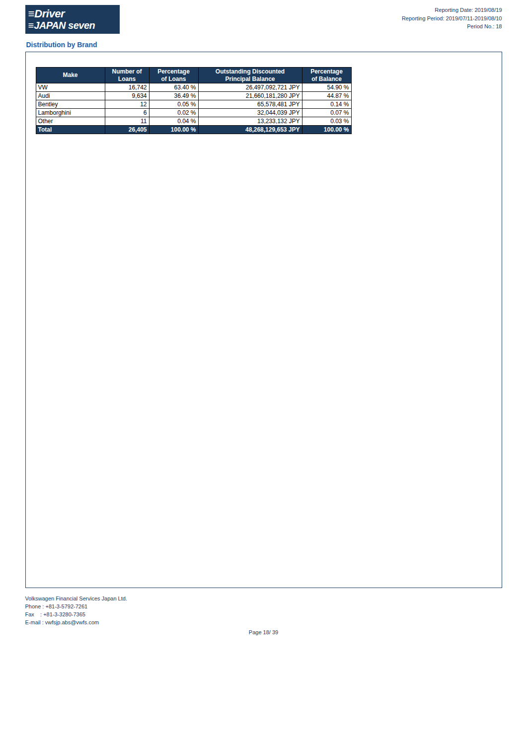≡Driver
≡JAPAN seven
Reporting Date: 2019/08/19
Reporting Period: 2019/07/11-2019/08/10
Period No.: 18
Distribution by Brand
| Make | Number of Loans | Percentage of Loans | Outstanding Discounted Principal Balance | Percentage of Balance |
| --- | --- | --- | --- | --- |
| VW | 16,742 | 63.40 % | 26,497,092,721 JPY | 54.90 % |
| Audi | 9,634 | 36.49 % | 21,660,181,280 JPY | 44.87 % |
| Bentley | 12 | 0.05 % | 65,578,481 JPY | 0.14 % |
| Lamborghini | 6 | 0.02 % | 32,044,039 JPY | 0.07 % |
| Other | 11 | 0.04 % | 13,233,132 JPY | 0.03 % |
| Total | 26,405 | 100.00 % | 48,268,129,653 JPY | 100.00 % |
Volkswagen Financial Services Japan Ltd.
Phone : +81-3-5792-7261
Fax : +81-3-3280-7365
E-mail : vwfsjp.abs@vwfs.com
Page 18/ 39